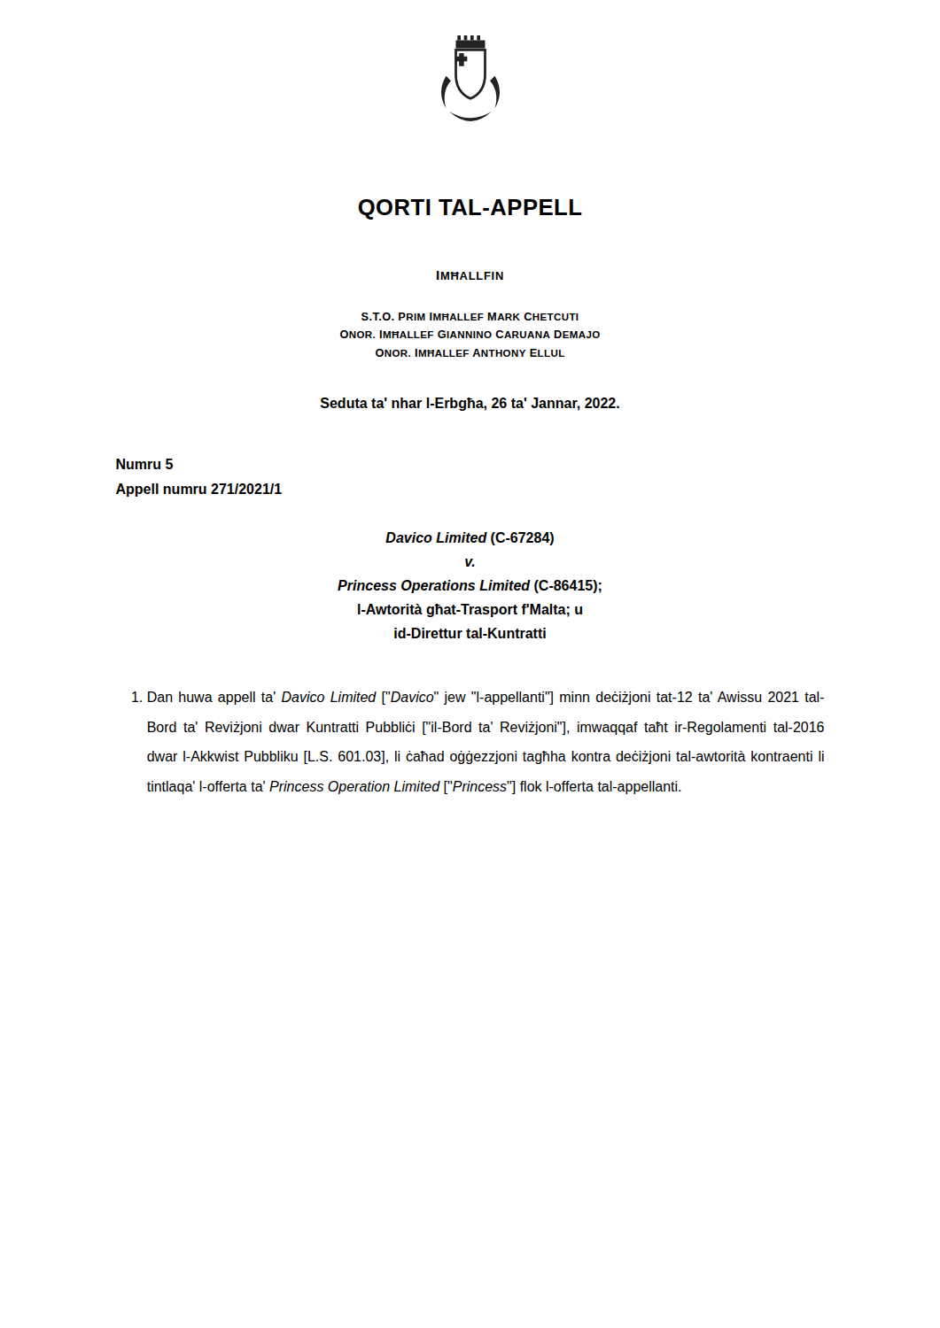QORTI TAL-APPELL
IMĦALLFIN
S.T.O. PRIM IMĦALLEF MARK CHETCUTI
ONOR. IMĦALLEF GIANNINO CARUANA DEMAJO
ONOR. IMĦALLEF ANTHONY ELLUL
Seduta ta' nhar l-Erbgħa, 26 ta' Jannar, 2022.
Numru 5
Appell numru 271/2021/1
Davico Limited (C-67284)
v.
Princess Operations Limited (C-86415);
l-Awtorità għat-Trasport f'Malta; u
id-Direttur tal-Kuntratti
Dan huwa appell ta' Davico Limited ["Davico" jew "l-appellanti"] minn deċiżjoni tat-12 ta' Awissu 2021 tal-Bord ta' Reviżjoni dwar Kuntratti Pubbliċi ["il-Bord ta' Reviżjoni"], imwaqqaf taħt ir-Regolamenti tal-2016 dwar l-Akkwist Pubbliku [L.S. 601.03], li ċaħad oġġezzjoni tagħha kontra deċiżjoni tal-awtorità kontraenti li tintlaqa' l-offerta ta' Princess Operation Limited ["Princess"] flok l-offerta tal-appellanti.